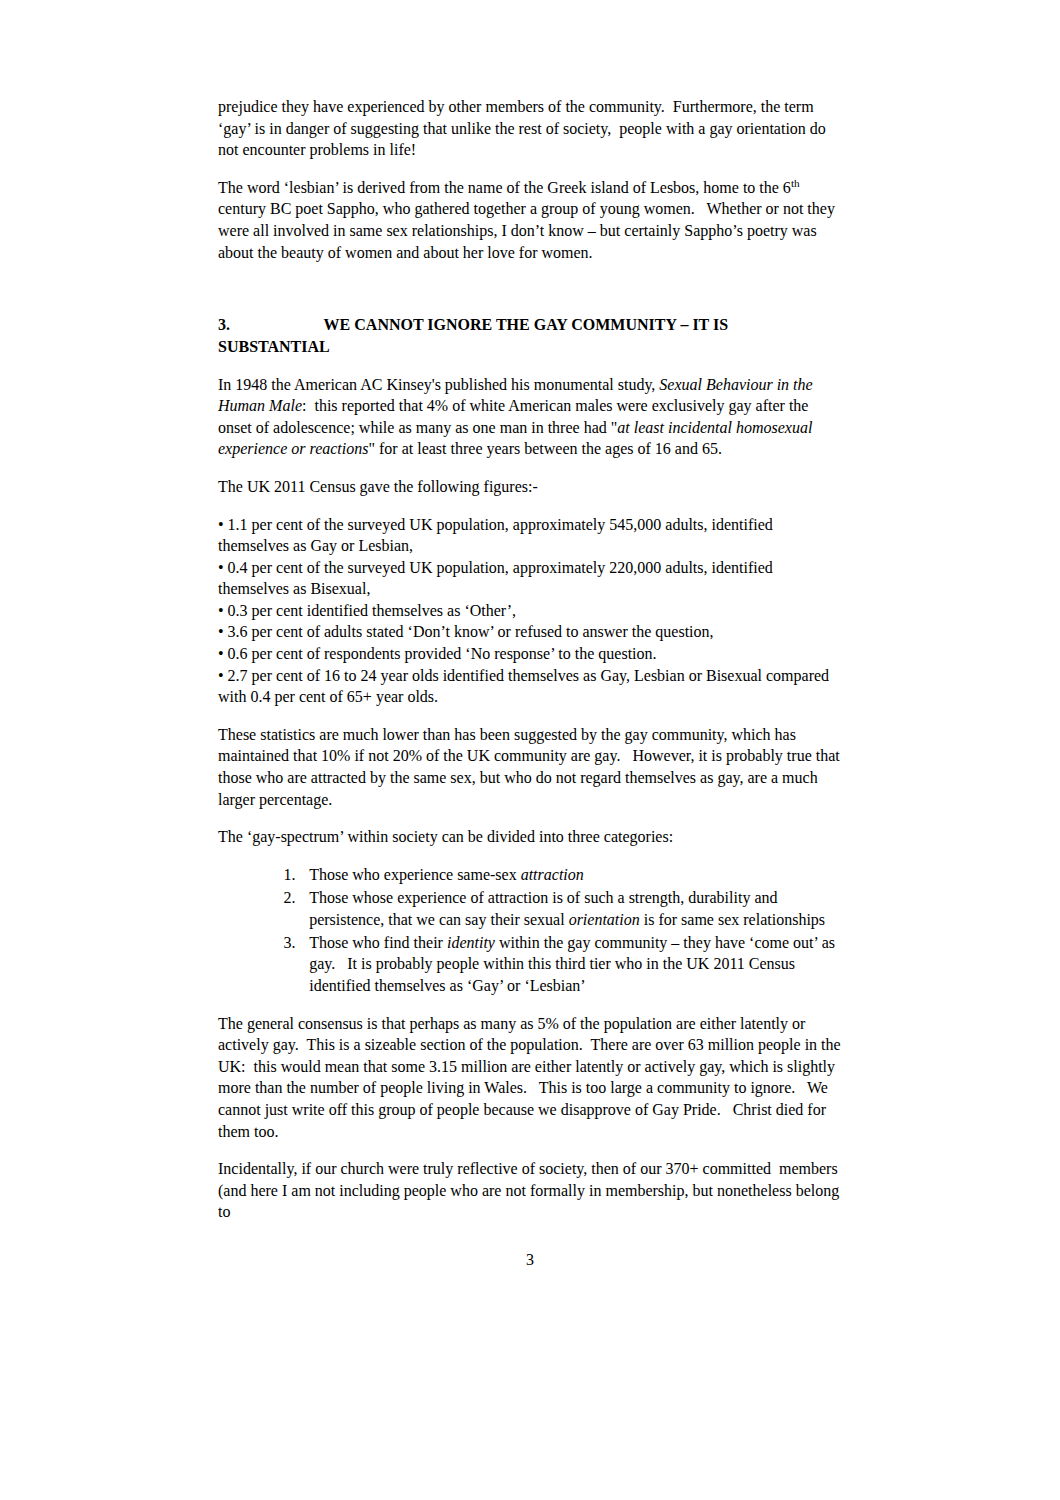prejudice they have experienced by other members of the community. Furthermore, the term ‘gay’ is in danger of suggesting that unlike the rest of society, people with a gay orientation do not encounter problems in life!
The word ‘lesbian’ is derived from the name of the Greek island of Lesbos, home to the 6th century BC poet Sappho, who gathered together a group of young women. Whether or not they were all involved in same sex relationships, I don’t know – but certainly Sappho’s poetry was about the beauty of women and about her love for women.
3. We cannot ignore the gay community – it is substantial
In 1948 the American AC Kinsey's published his monumental study, Sexual Behaviour in the Human Male: this reported that 4% of white American males were exclusively gay after the onset of adolescence; while as many as one man in three had "at least incidental homosexual experience or reactions" for at least three years between the ages of 16 and 65.
The UK 2011 Census gave the following figures:-
1.1 per cent of the surveyed UK population, approximately 545,000 adults, identified themselves as Gay or Lesbian,
0.4 per cent of the surveyed UK population, approximately 220,000 adults, identified themselves as Bisexual,
0.3 per cent identified themselves as ‘Other’,
3.6 per cent of adults stated ‘Don’t know’ or refused to answer the question,
0.6 per cent of respondents provided ‘No response’ to the question.
2.7 per cent of 16 to 24 year olds identified themselves as Gay, Lesbian or Bisexual compared with 0.4 per cent of 65+ year olds.
These statistics are much lower than has been suggested by the gay community, which has maintained that 10% if not 20% of the UK community are gay. However, it is probably true that those who are attracted by the same sex, but who do not regard themselves as gay, are a much larger percentage.
The ‘gay-spectrum’ within society can be divided into three categories:
Those who experience same-sex attraction
Those whose experience of attraction is of such a strength, durability and persistence, that we can say their sexual orientation is for same sex relationships
Those who find their identity within the gay community – they have ‘come out’ as gay. It is probably people within this third tier who in the UK 2011 Census identified themselves as ‘Gay’ or ‘Lesbian’
The general consensus is that perhaps as many as 5% of the population are either latently or actively gay. This is a sizeable section of the population. There are over 63 million people in the UK: this would mean that some 3.15 million are either latently or actively gay, which is slightly more than the number of people living in Wales. This is too large a community to ignore. We cannot just write off this group of people because we disapprove of Gay Pride. Christ died for them too.
Incidentally, if our church were truly reflective of society, then of our 370+ committed members (and here I am not including people who are not formally in membership, but nonetheless belong to
3